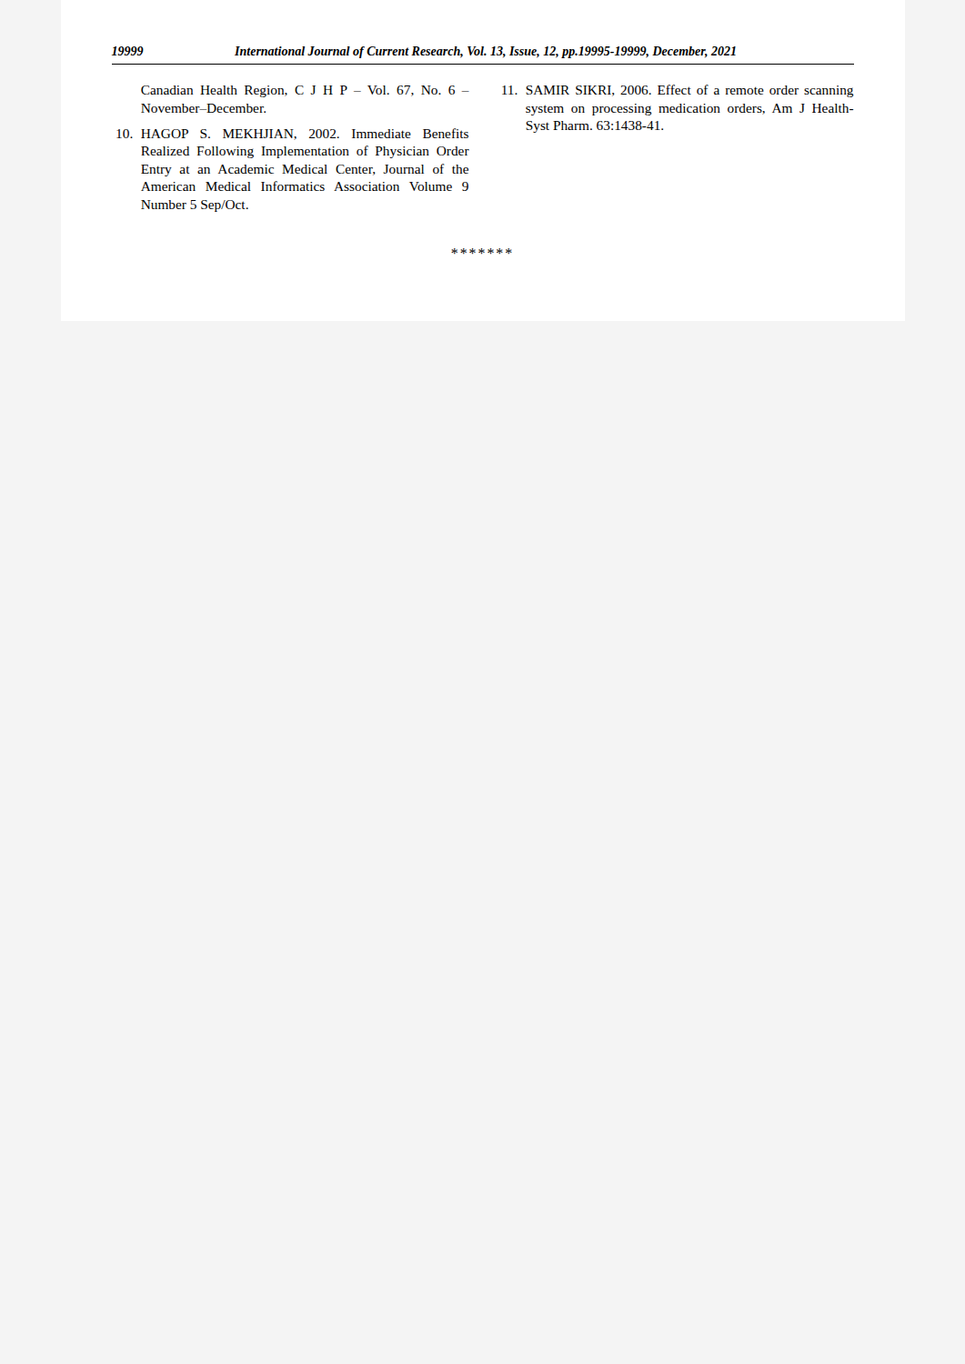19999 International Journal of Current Research, Vol. 13, Issue, 12, pp.19995-19999, December, 2021
Canadian Health Region, C J H P – Vol. 67, No. 6 – November–December.
10. HAGOP S. MEKHJIAN, 2002. Immediate Benefits Realized Following Implementation of Physician Order Entry at an Academic Medical Center, Journal of the American Medical Informatics Association Volume 9 Number 5 Sep/Oct.
11. SAMIR SIKRI, 2006. Effect of a remote order scanning system on processing medication orders, Am J Health-Syst Pharm. 63:1438-41.
*******